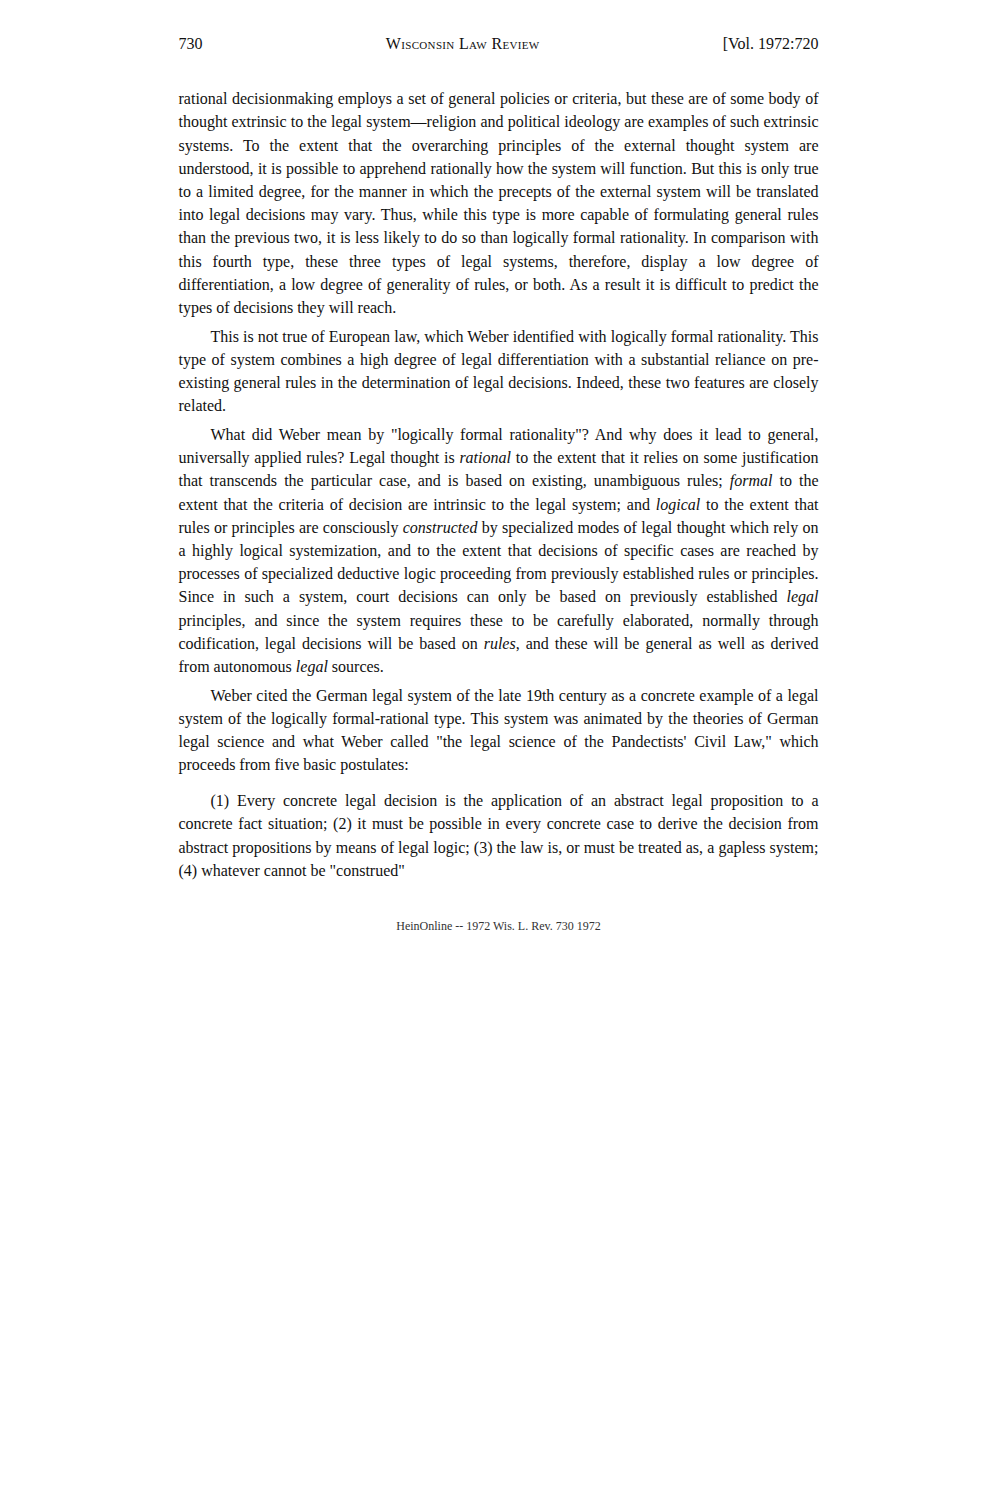730 Wisconsin Law Review [Vol. 1972:720
rational decisionmaking employs a set of general policies or criteria, but these are of some body of thought extrinsic to the legal system—religion and political ideology are examples of such extrinsic systems. To the extent that the overarching principles of the external thought system are understood, it is possible to apprehend rationally how the system will function. But this is only true to a limited degree, for the manner in which the precepts of the external system will be translated into legal decisions may vary. Thus, while this type is more capable of formulating general rules than the previous two, it is less likely to do so than logically formal rationality. In comparison with this fourth type, these three types of legal systems, therefore, display a low degree of differentiation, a low degree of generality of rules, or both. As a result it is difficult to predict the types of decisions they will reach.
This is not true of European law, which Weber identified with logically formal rationality. This type of system combines a high degree of legal differentiation with a substantial reliance on pre-existing general rules in the determination of legal decisions. Indeed, these two features are closely related.
What did Weber mean by "logically formal rationality"? And why does it lead to general, universally applied rules? Legal thought is rational to the extent that it relies on some justification that transcends the particular case, and is based on existing, unambiguous rules; formal to the extent that the criteria of decision are intrinsic to the legal system; and logical to the extent that rules or principles are consciously constructed by specialized modes of legal thought which rely on a highly logical systemization, and to the extent that decisions of specific cases are reached by processes of specialized deductive logic proceeding from previously established rules or principles. Since in such a system, court decisions can only be based on previously established legal principles, and since the system requires these to be carefully elaborated, normally through codification, legal decisions will be based on rules, and these will be general as well as derived from autonomous legal sources.
Weber cited the German legal system of the late 19th century as a concrete example of a legal system of the logically formal-rational type. This system was animated by the theories of German legal science and what Weber called "the legal science of the Pandectists' Civil Law," which proceeds from five basic postulates:
(1) Every concrete legal decision is the application of an abstract legal proposition to a concrete fact situation; (2) it must be possible in every concrete case to derive the decision from abstract propositions by means of legal logic; (3) the law is, or must be treated as, a gapless system; (4) whatever cannot be "construed"
HeinOnline -- 1972 Wis. L. Rev. 730 1972